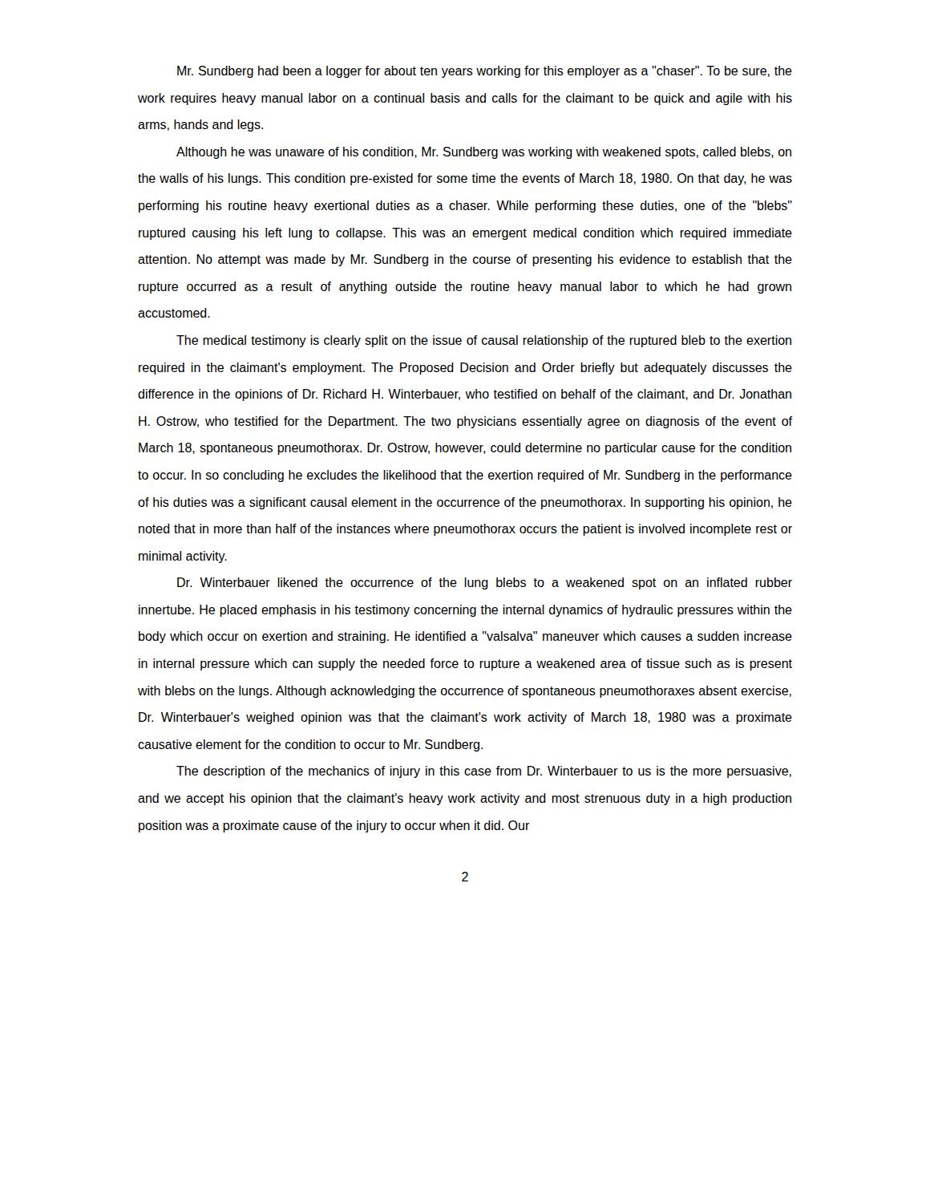Mr. Sundberg had been a logger for about ten years working for this employer as a "chaser". To be sure, the work requires heavy manual labor on a continual basis and calls for the claimant to be quick and agile with his arms, hands and legs.
Although he was unaware of his condition, Mr. Sundberg was working with weakened spots, called blebs, on the walls of his lungs. This condition pre-existed for some time the events of March 18, 1980. On that day, he was performing his routine heavy exertional duties as a chaser. While performing these duties, one of the "blebs" ruptured causing his left lung to collapse. This was an emergent medical condition which required immediate attention. No attempt was made by Mr. Sundberg in the course of presenting his evidence to establish that the rupture occurred as a result of anything outside the routine heavy manual labor to which he had grown accustomed.
The medical testimony is clearly split on the issue of causal relationship of the ruptured bleb to the exertion required in the claimant's employment. The Proposed Decision and Order briefly but adequately discusses the difference in the opinions of Dr. Richard H. Winterbauer, who testified on behalf of the claimant, and Dr. Jonathan H. Ostrow, who testified for the Department. The two physicians essentially agree on diagnosis of the event of March 18, spontaneous pneumothorax. Dr. Ostrow, however, could determine no particular cause for the condition to occur. In so concluding he excludes the likelihood that the exertion required of Mr. Sundberg in the performance of his duties was a significant causal element in the occurrence of the pneumothorax. In supporting his opinion, he noted that in more than half of the instances where pneumothorax occurs the patient is involved incomplete rest or minimal activity.
Dr. Winterbauer likened the occurrence of the lung blebs to a weakened spot on an inflated rubber innertube. He placed emphasis in his testimony concerning the internal dynamics of hydraulic pressures within the body which occur on exertion and straining. He identified a "valsalva" maneuver which causes a sudden increase in internal pressure which can supply the needed force to rupture a weakened area of tissue such as is present with blebs on the lungs. Although acknowledging the occurrence of spontaneous pneumothoraxes absent exercise, Dr. Winterbauer's weighed opinion was that the claimant's work activity of March 18, 1980 was a proximate causative element for the condition to occur to Mr. Sundberg.
The description of the mechanics of injury in this case from Dr. Winterbauer to us is the more persuasive, and we accept his opinion that the claimant's heavy work activity and most strenuous duty in a high production position was a proximate cause of the injury to occur when it did. Our
2